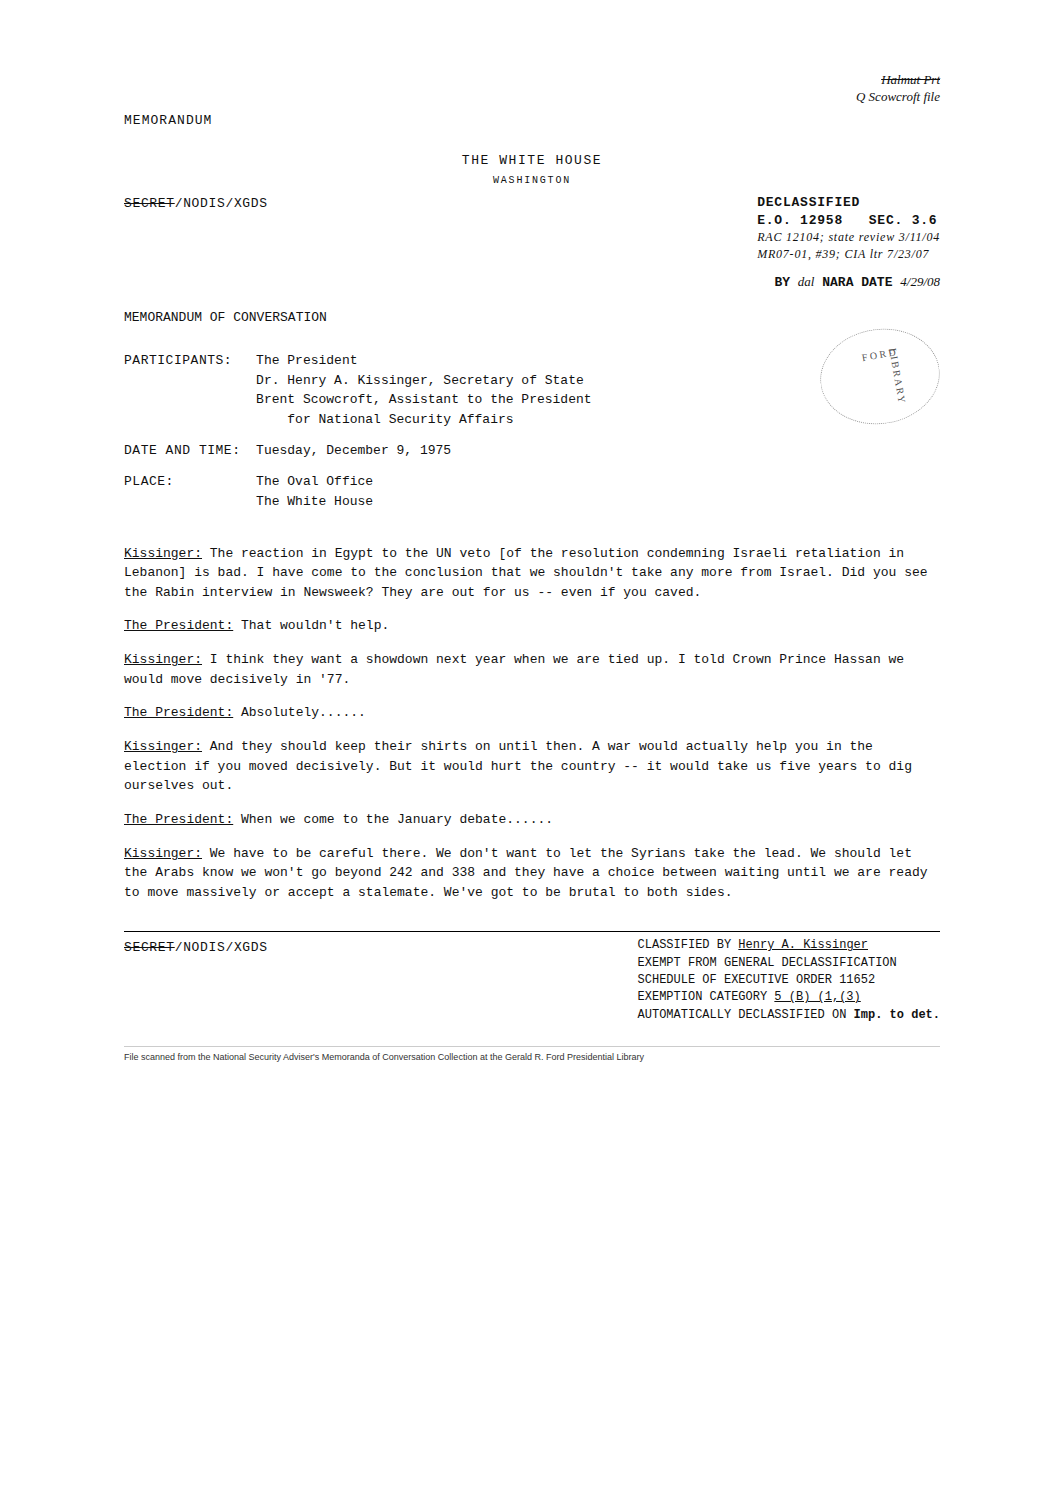Halmut Prt
Q Scowcroft file
MEMORANDUM
THE WHITE HOUSE
WASHINGTON
SECRET/NODIS/XGDS
DECLASSIFIED
E.O. 12958 SEC. 3.6 RAC 12104; state review 3/11/04 MR07-01, #39; CIA ltr 7/23/07
BY dal NARA DATE 4/29/08
MEMORANDUM OF CONVERSATION
FORD LIBRARY
| PARTICIPANTS: | The President Dr. Henry A. Kissinger, Secretary of State Brent Scowcroft, Assistant to the President for National Security Affairs |
| DATE AND TIME: | Tuesday, December 9, 1975 |
| PLACE: | The Oval Office The White House |
Kissinger: The reaction in Egypt to the UN veto [of the resolution condemning Israeli retaliation in Lebanon] is bad. I have come to the conclusion that we shouldn't take any more from Israel. Did you see the Rabin interview in Newsweek? They are out for us -- even if you caved.
The President: That wouldn't help.
Kissinger: I think they want a showdown next year when we are tied up. I told Crown Prince Hassan we would move decisively in '77.
The President: Absolutely......
Kissinger: And they should keep their shirts on until then. A war would actually help you in the election if you moved decisively. But it would hurt the country -- it would take us five years to dig ourselves out.
The President: When we come to the January debate......
Kissinger: We have to be careful there. We don't want to let the Syrians take the lead. We should let the Arabs know we won't go beyond 242 and 338 and they have a choice between waiting until we are ready to move massively or accept a stalemate. We've got to be brutal to both sides.
SECRET/NODIS/XGDS
CLASSIFIED BY Henry A. Kissinger
EXEMPT FROM GENERAL DECLASSIFICATION
SCHEDULE OF EXECUTIVE ORDER 11652
EXEMPTION CATEGORY 5 (B) (1,(3)
AUTOMATICALLY DECLASSIFIED ON Imp. to det.
File scanned from the National Security Adviser's Memoranda of Conversation Collection at the Gerald R. Ford Presidential Library